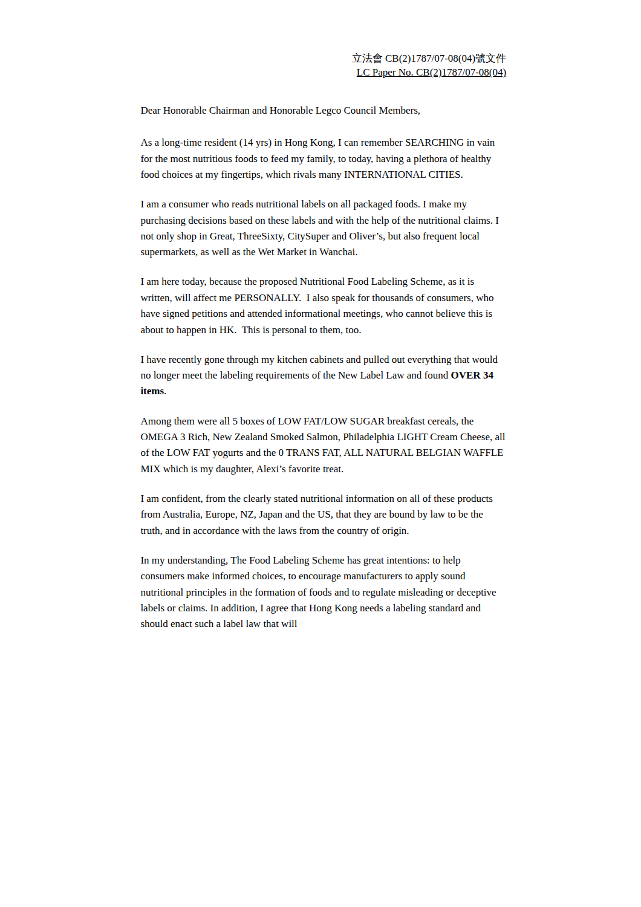立法會 CB(2)1787/07-08(04)號文件 LC Paper No. CB(2)1787/07-08(04)
Dear Honorable Chairman and Honorable Legco Council Members,
As a long-time resident (14 yrs) in Hong Kong, I can remember SEARCHING in vain for the most nutritious foods to feed my family, to today, having a plethora of healthy food choices at my fingertips, which rivals many INTERNATIONAL CITIES.
I am a consumer who reads nutritional labels on all packaged foods. I make my purchasing decisions based on these labels and with the help of the nutritional claims. I not only shop in Great, ThreeSixty, CitySuper and Oliver’s, but also frequent local supermarkets, as well as the Wet Market in Wanchai.
I am here today, because the proposed Nutritional Food Labeling Scheme, as it is written, will affect me PERSONALLY. I also speak for thousands of consumers, who have signed petitions and attended informational meetings, who cannot believe this is about to happen in HK. This is personal to them, too.
I have recently gone through my kitchen cabinets and pulled out everything that would no longer meet the labeling requirements of the New Label Law and found OVER 34 items.
Among them were all 5 boxes of LOW FAT/LOW SUGAR breakfast cereals, the OMEGA 3 Rich, New Zealand Smoked Salmon, Philadelphia LIGHT Cream Cheese, all of the LOW FAT yogurts and the 0 TRANS FAT, ALL NATURAL BELGIAN WAFFLE MIX which is my daughter, Alexi’s favorite treat.
I am confident, from the clearly stated nutritional information on all of these products from Australia, Europe, NZ, Japan and the US, that they are bound by law to be the truth, and in accordance with the laws from the country of origin.
In my understanding, The Food Labeling Scheme has great intentions: to help consumers make informed choices, to encourage manufacturers to apply sound nutritional principles in the formation of foods and to regulate misleading or deceptive labels or claims. In addition, I agree that Hong Kong needs a labeling standard and should enact such a label law that will